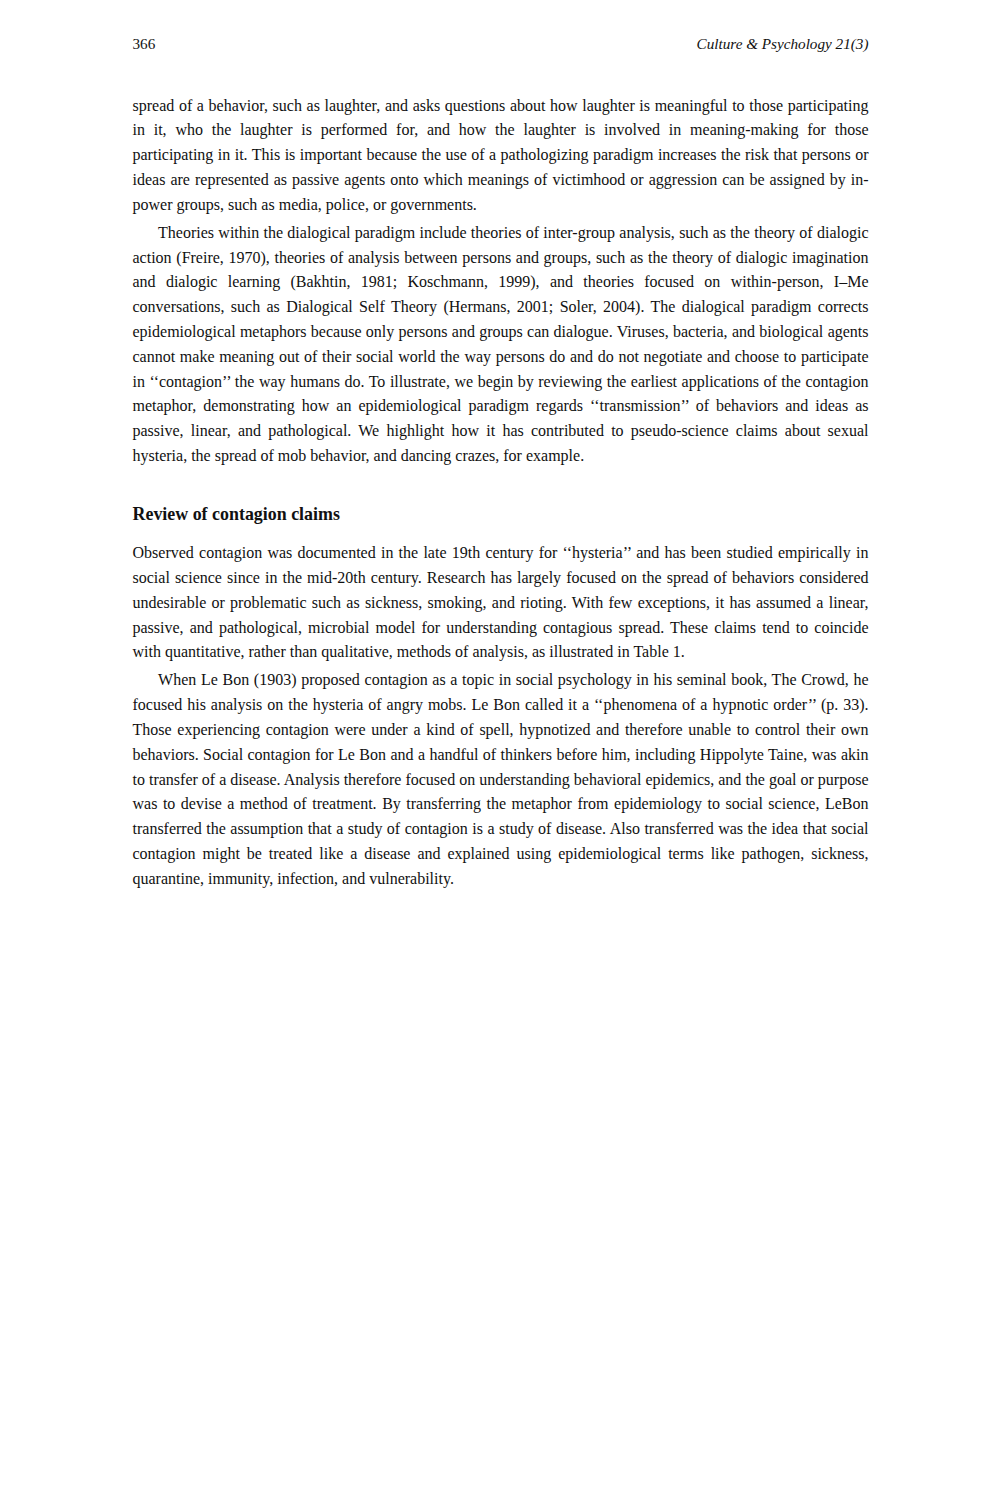366 Culture & Psychology 21(3)
spread of a behavior, such as laughter, and asks questions about how laughter is meaningful to those participating in it, who the laughter is performed for, and how the laughter is involved in meaning-making for those participating in it. This is important because the use of a pathologizing paradigm increases the risk that persons or ideas are represented as passive agents onto which meanings of victimhood or aggression can be assigned by in-power groups, such as media, police, or governments.
Theories within the dialogical paradigm include theories of inter-group analysis, such as the theory of dialogic action (Freire, 1970), theories of analysis between persons and groups, such as the theory of dialogic imagination and dialogic learning (Bakhtin, 1981; Koschmann, 1999), and theories focused on within-person, I–Me conversations, such as Dialogical Self Theory (Hermans, 2001; Soler, 2004). The dialogical paradigm corrects epidemiological metaphors because only persons and groups can dialogue. Viruses, bacteria, and biological agents cannot make meaning out of their social world the way persons do and do not negotiate and choose to participate in ‘‘contagion’’ the way humans do. To illustrate, we begin by reviewing the earliest applications of the contagion metaphor, demonstrating how an epidemiological paradigm regards ‘‘transmission’’ of behaviors and ideas as passive, linear, and pathological. We highlight how it has contributed to pseudo-science claims about sexual hysteria, the spread of mob behavior, and dancing crazes, for example.
Review of contagion claims
Observed contagion was documented in the late 19th century for ‘‘hysteria’’ and has been studied empirically in social science since in the mid-20th century. Research has largely focused on the spread of behaviors considered undesirable or problematic such as sickness, smoking, and rioting. With few exceptions, it has assumed a linear, passive, and pathological, microbial model for understanding contagious spread. These claims tend to coincide with quantitative, rather than qualitative, methods of analysis, as illustrated in Table 1.
When Le Bon (1903) proposed contagion as a topic in social psychology in his seminal book, The Crowd, he focused his analysis on the hysteria of angry mobs. Le Bon called it a ‘‘phenomena of a hypnotic order’’ (p. 33). Those experiencing contagion were under a kind of spell, hypnotized and therefore unable to control their own behaviors. Social contagion for Le Bon and a handful of thinkers before him, including Hippolyte Taine, was akin to transfer of a disease. Analysis therefore focused on understanding behavioral epidemics, and the goal or purpose was to devise a method of treatment. By transferring the metaphor from epidemiology to social science, LeBon transferred the assumption that a study of contagion is a study of disease. Also transferred was the idea that social contagion might be treated like a disease and explained using epidemiological terms like pathogen, sickness, quarantine, immunity, infection, and vulnerability.